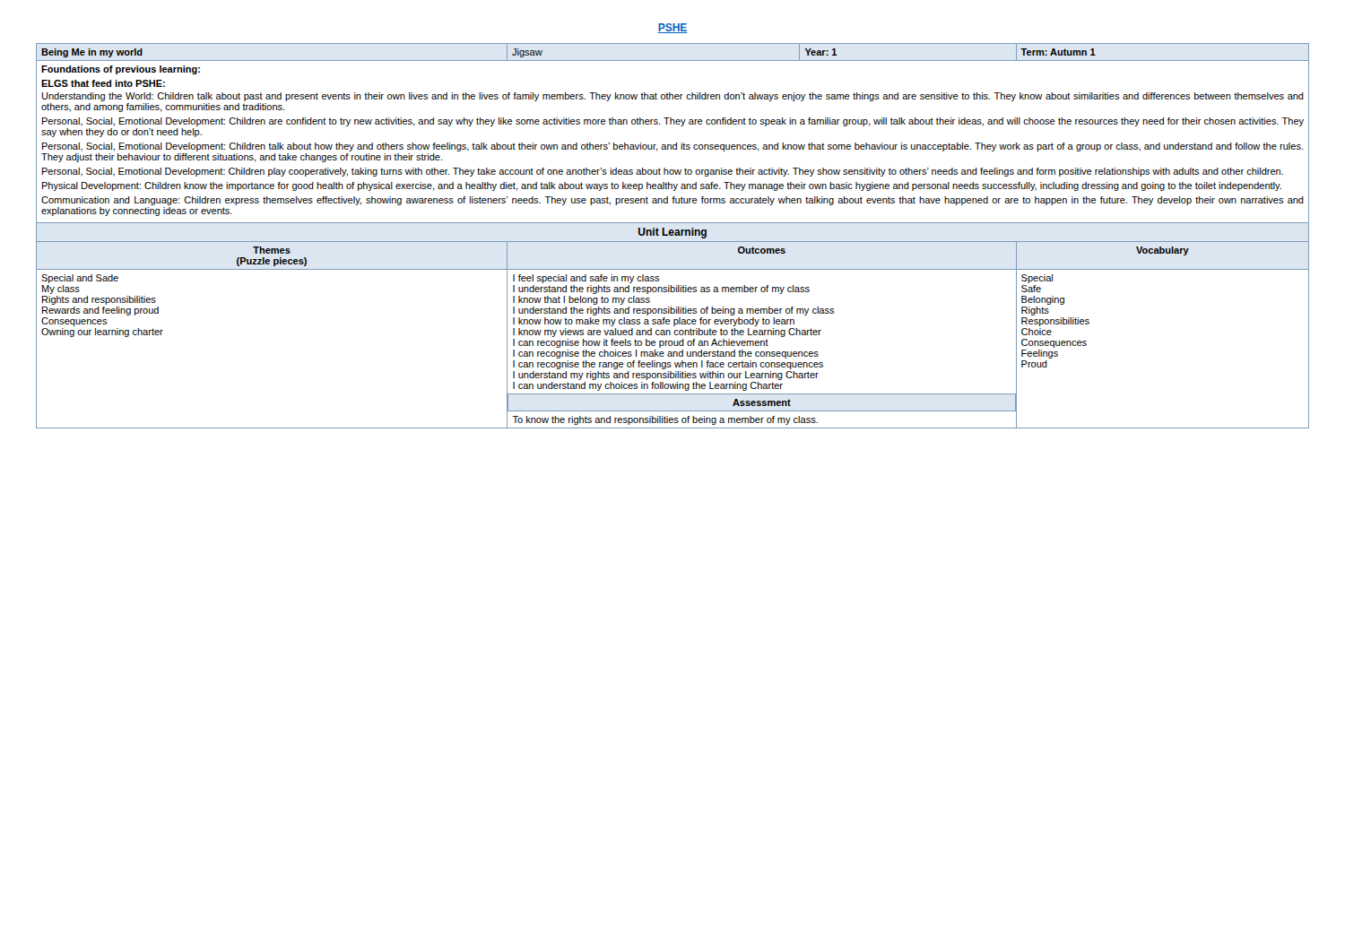PSHE
| Being Me in my world | Jigsaw | Year: 1 | Term: Autumn 1 |
| Foundations of previous learning: ELGS that feed into PSHE: Understanding the World: Children talk about past and present events in their own lives and in the lives of family members. They know that other children don’t always enjoy the same things and are sensitive to this. They know about similarities and differences between themselves and others, and among families, communities and traditions. Personal, Social, Emotional Development: Children are confident to try new activities, and say why they like some activities more than others. They are confident to speak in a familiar group, will talk about their ideas, and will choose the resources they need for their chosen activities. They say when they do or don’t need help. Personal, Social, Emotional Development: Children talk about how they and others show feelings, talk about their own and others’ behaviour, and its consequences, and know that some behaviour is unacceptable. They work as part of a group or class, and understand and follow the rules. They adjust their behaviour to different situations, and take changes of routine in their stride. Personal, Social, Emotional Development: Children play cooperatively, taking turns with other. They take account of one another’s ideas about how to organise their activity. They show sensitivity to others’ needs and feelings and form positive relationships with adults and other children. Physical Development: Children know the importance for good health of physical exercise, and a healthy diet, and talk about ways to keep healthy and safe. They manage their own basic hygiene and personal needs successfully, including dressing and going to the toilet independently. Communication and Language: Children express themselves effectively, showing awareness of listeners’ needs. They use past, present and future forms accurately when talking about events that have happened or are to happen in the future. They develop their own narratives and explanations by connecting ideas or events. |
| Unit Learning |
| Themes (Puzzle pieces) | Outcomes | Vocabulary |
| Special and Sade My class Rights and responsibilities Rewards and feeling proud Consequences Owning our learning charter | / I feel special and safe in my class I understand the rights and responsibilities as a member of my class I know that I belong to my class I understand the rights and responsibilities of being a member of my class I know how to make my class a safe place for everybody to learn I know my views are valued and can contribute to the Learning Charter I can recognise how it feels to be proud of an Achievement I can recognise the choices I make and understand the consequences I can recognise the range of feelings when I face certain consequences I understand my rights and responsibilities within our Learning Charter I can understand my choices in following the Learning Charter / / Assessment / / To know the rights and responsibilities of being a member of my class. / | Special Safe Belonging Rights Responsibilities Choice Consequences Feelings Proud |